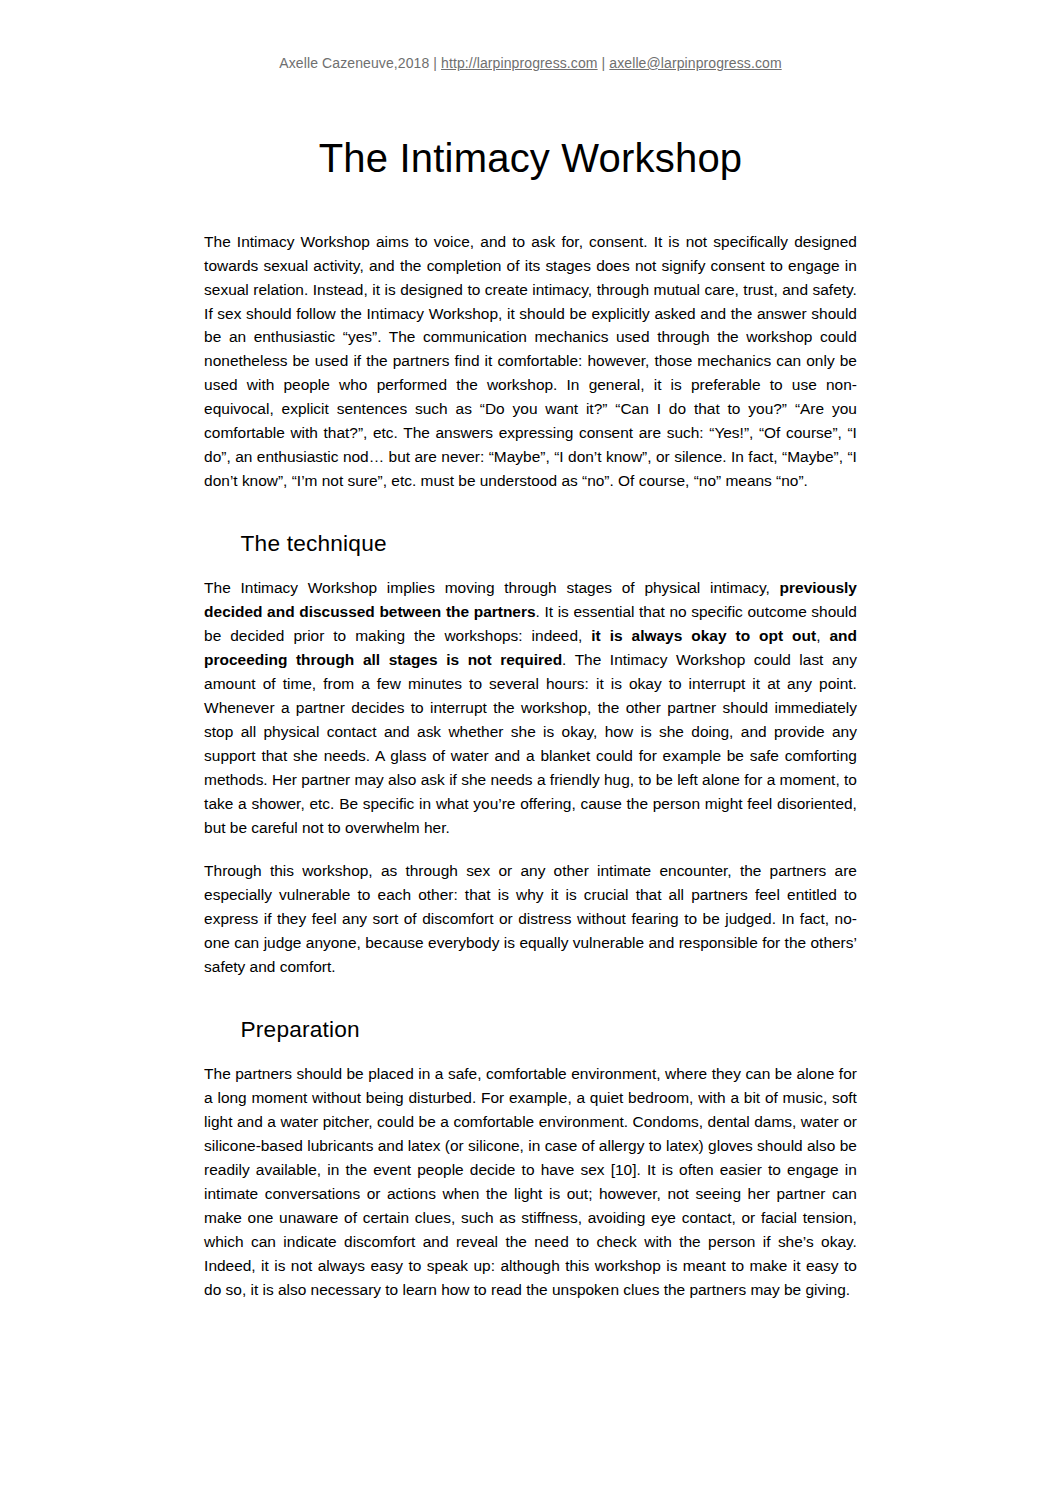Axelle Cazeneuve,2018 | http://larpinprogress.com | axelle@larpinprogress.com
The Intimacy Workshop
The Intimacy Workshop aims to voice, and to ask for, consent. It is not specifically designed towards sexual activity, and the completion of its stages does not signify consent to engage in sexual relation. Instead, it is designed to create intimacy, through mutual care, trust, and safety. If sex should follow the Intimacy Workshop, it should be explicitly asked and the answer should be an enthusiastic “yes”. The communication mechanics used through the workshop could nonetheless be used if the partners find it comfortable: however, those mechanics can only be used with people who performed the workshop. In general, it is preferable to use non-equivocal, explicit sentences such as “Do you want it?” “Can I do that to you?” “Are you comfortable with that?”, etc. The answers expressing consent are such: “Yes!”, “Of course”, “I do”, an enthusiastic nod… but are never: “Maybe”, “I don’t know”, or silence. In fact, “Maybe”, “I don’t know”, “I’m not sure”, etc. must be understood as “no”. Of course, “no” means “no”.
The technique
The Intimacy Workshop implies moving through stages of physical intimacy, previously decided and discussed between the partners. It is essential that no specific outcome should be decided prior to making the workshops: indeed, it is always okay to opt out, and proceeding through all stages is not required. The Intimacy Workshop could last any amount of time, from a few minutes to several hours: it is okay to interrupt it at any point. Whenever a partner decides to interrupt the workshop, the other partner should immediately stop all physical contact and ask whether she is okay, how is she doing, and provide any support that she needs. A glass of water and a blanket could for example be safe comforting methods. Her partner may also ask if she needs a friendly hug, to be left alone for a moment, to take a shower, etc. Be specific in what you’re offering, cause the person might feel disoriented, but be careful not to overwhelm her.
Through this workshop, as through sex or any other intimate encounter, the partners are especially vulnerable to each other: that is why it is crucial that all partners feel entitled to express if they feel any sort of discomfort or distress without fearing to be judged. In fact, no-one can judge anyone, because everybody is equally vulnerable and responsible for the others’ safety and comfort.
Preparation
The partners should be placed in a safe, comfortable environment, where they can be alone for a long moment without being disturbed. For example, a quiet bedroom, with a bit of music, soft light and a water pitcher, could be a comfortable environment. Condoms, dental dams, water or silicone-based lubricants and latex (or silicone, in case of allergy to latex) gloves should also be readily available, in the event people decide to have sex [10]. It is often easier to engage in intimate conversations or actions when the light is out; however, not seeing her partner can make one unaware of certain clues, such as stiffness, avoiding eye contact, or facial tension, which can indicate discomfort and reveal the need to check with the person if she’s okay. Indeed, it is not always easy to speak up: although this workshop is meant to make it easy to do so, it is also necessary to learn how to read the unspoken clues the partners may be giving.